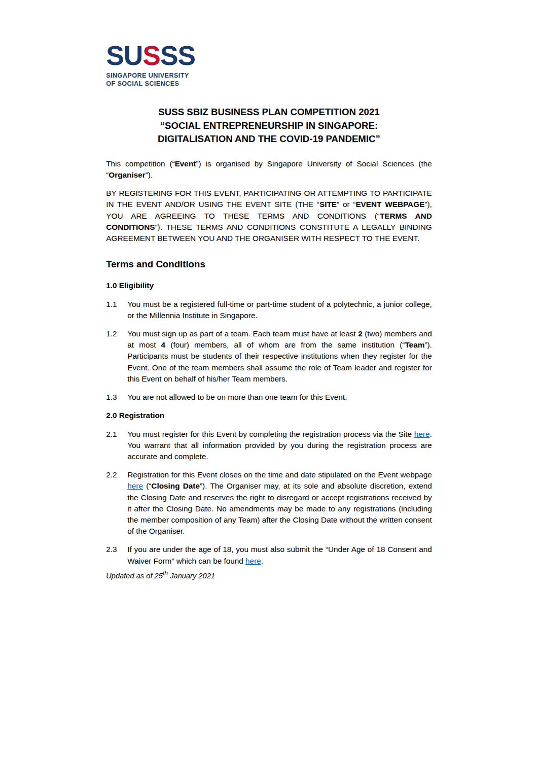SUSSS
SINGAPORE UNIVERSITY
OF SOCIAL SCIENCES
SUSS SBIZ BUSINESS PLAN COMPETITION 2021
“SOCIAL ENTREPRENEURSHIP IN SINGAPORE:
DIGITALISATION AND THE COVID-19 PANDEMIC”
This competition (“Event”) is organised by Singapore University of Social Sciences (the “Organiser”).
BY REGISTERING FOR THIS EVENT, PARTICIPATING OR ATTEMPTING TO PARTICIPATE IN THE EVENT AND/OR USING THE EVENT SITE (THE “SITE” or “EVENT WEBPAGE”), YOU ARE AGREEING TO THESE TERMS AND CONDITIONS (“TERMS AND CONDITIONS”). THESE TERMS AND CONDITIONS CONSTITUTE A LEGALLY BINDING AGREEMENT BETWEEN YOU AND THE ORGANISER WITH RESPECT TO THE EVENT.
Terms and Conditions
1.0 Eligibility
1.1
You must be a registered full-time or part-time student of a polytechnic, a junior college, or the Millennia Institute in Singapore.
1.2
You must sign up as part of a team. Each team must have at least 2 (two) members and at most 4 (four) members, all of whom are from the same institution (“Team”). Participants must be students of their respective institutions when they register for the Event. One of the team members shall assume the role of Team leader and register for this Event on behalf of his/her Team members.
1.3
You are not allowed to be on more than one team for this Event.
2.0 Registration
2.1
You must register for this Event by completing the registration process via the Site here. You warrant that all information provided by you during the registration process are accurate and complete.
2.2
Registration for this Event closes on the time and date stipulated on the Event webpage here (“Closing Date”). The Organiser may, at its sole and absolute discretion, extend the Closing Date and reserves the right to disregard or accept registrations received by it after the Closing Date. No amendments may be made to any registrations (including the member composition of any Team) after the Closing Date without the written consent of the Organiser.
2.3
If you are under the age of 18, you must also submit the “Under Age of 18 Consent and Waiver Form” which can be found here.
Updated as of 25th January 2021